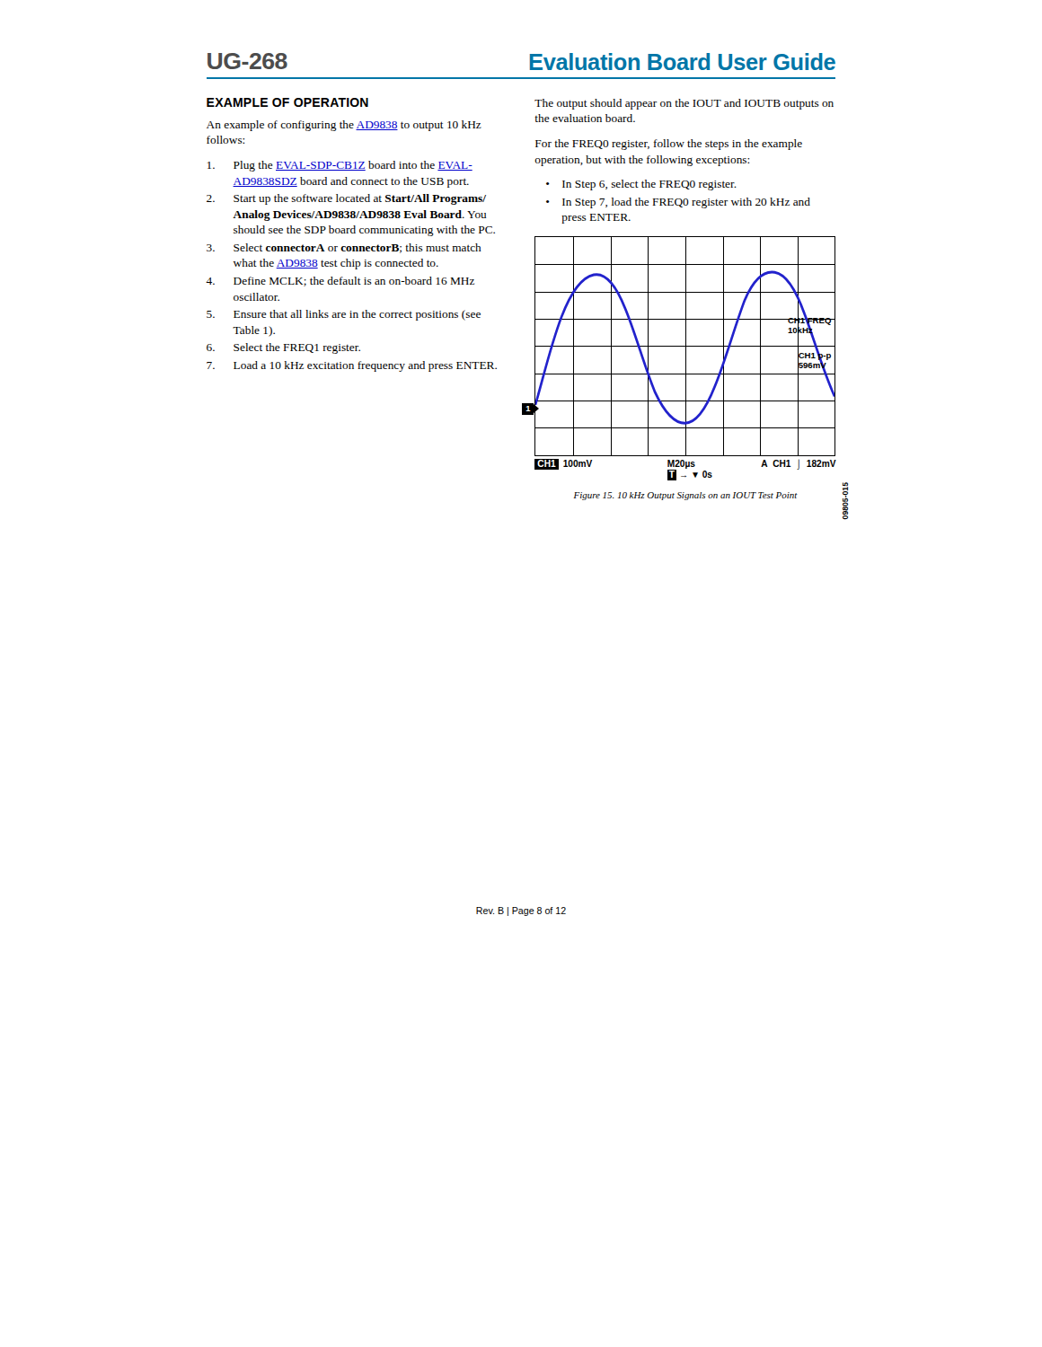UG-268
Evaluation Board User Guide
EXAMPLE OF OPERATION
An example of configuring the AD9838 to output 10 kHz follows:
Plug the EVAL-SDP-CB1Z board into the EVAL-AD9838SDZ board and connect to the USB port.
Start up the software located at Start/All Programs/ Analog Devices/AD9838/AD9838 Eval Board. You should see the SDP board communicating with the PC.
Select connectorA or connectorB; this must match what the AD9838 test chip is connected to.
Define MCLK; the default is an on-board 16 MHz oscillator.
Ensure that all links are in the correct positions (see Table 1).
Select the FREQ1 register.
Load a 10 kHz excitation frequency and press ENTER.
The output should appear on the IOUT and IOUTB outputs on the evaluation board.
For the FREQ0 register, follow the steps in the example operation, but with the following exceptions:
In Step 6, select the FREQ0 register.
In Step 7, load the FREQ0 register with 20 kHz and press ENTER.
CH1 FREQ
10kHz
CH1 p-p
596mV
1
CH1 100mV
M20µs
T→ ▼ 0s
A CH1 ⌡ 182mV
09805-015
Figure 15. 10 kHz Output Signals on an IOUT Test Point
Rev. B | Page 8 of 12